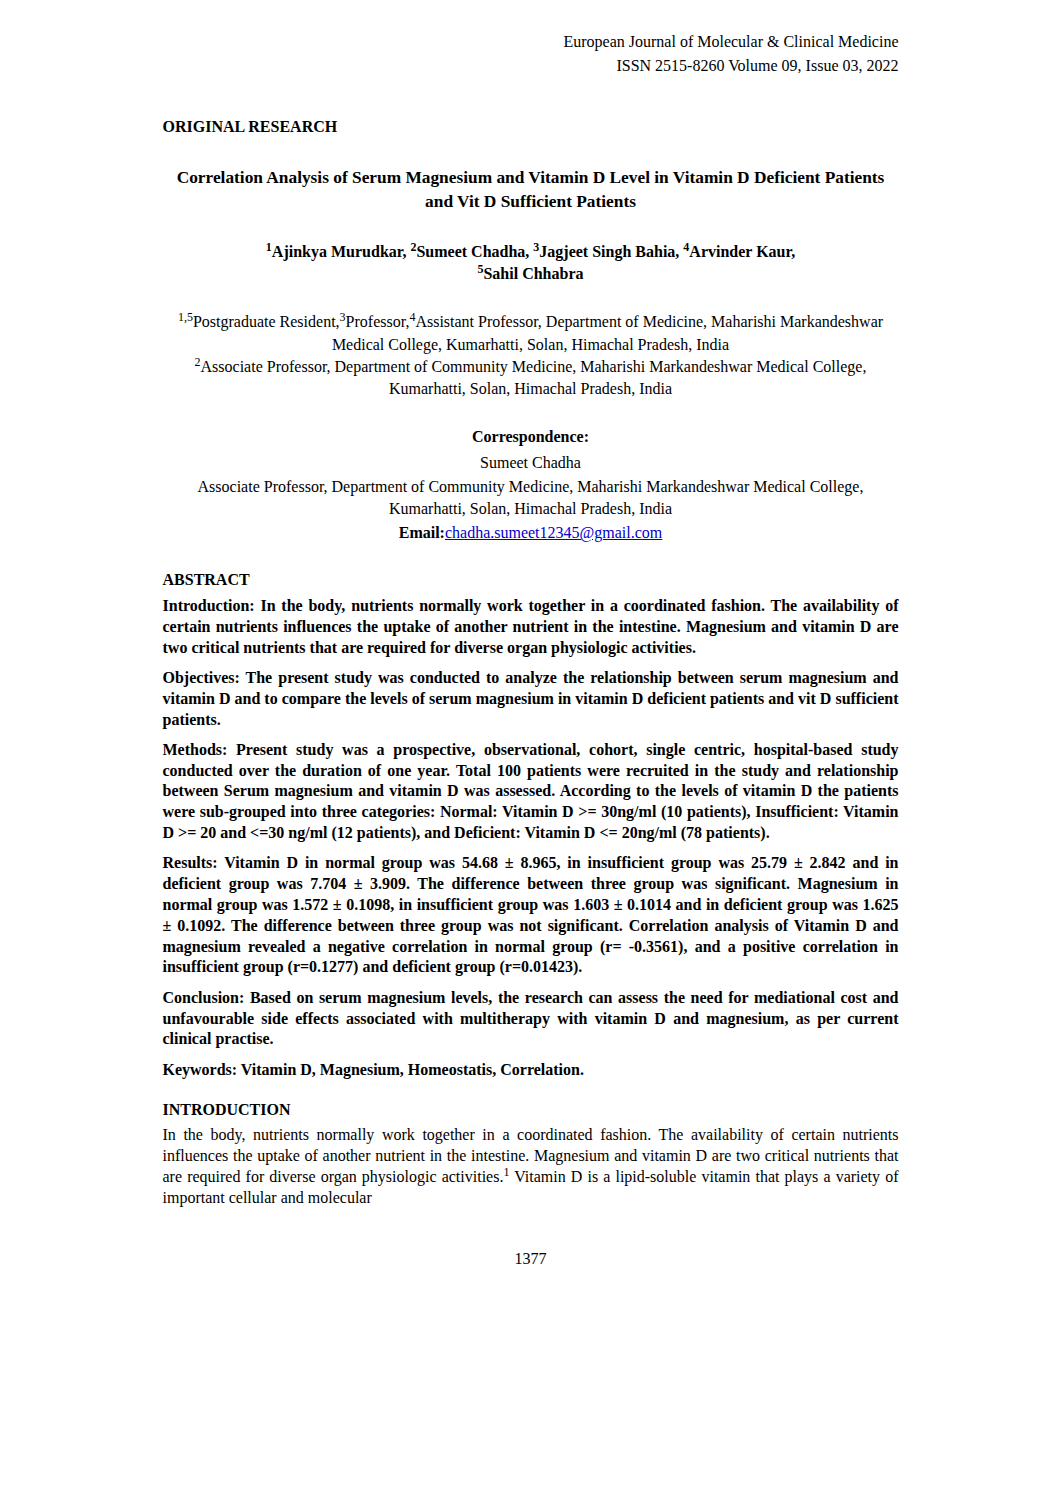European Journal of Molecular & Clinical Medicine
ISSN 2515-8260 Volume 09, Issue 03, 2022
ORIGINAL RESEARCH
Correlation Analysis of Serum Magnesium and Vitamin D Level in Vitamin D Deficient Patients and Vit D Sufficient Patients
1Ajinkya Murudkar, 2Sumeet Chadha, 3Jagjeet Singh Bahia, 4Arvinder Kaur,
5Sahil Chhabra
1,5Postgraduate Resident,3Professor,4Assistant Professor, Department of Medicine, Maharishi Markandeshwar Medical College, Kumarhatti, Solan, Himachal Pradesh, India
2Associate Professor, Department of Community Medicine, Maharishi Markandeshwar Medical College, Kumarhatti, Solan, Himachal Pradesh, India
Correspondence:
Sumeet Chadha
Associate Professor, Department of Community Medicine, Maharishi Markandeshwar Medical College, Kumarhatti, Solan, Himachal Pradesh, India
Email: chadha.sumeet12345@gmail.com
ABSTRACT
Introduction: In the body, nutrients normally work together in a coordinated fashion. The availability of certain nutrients influences the uptake of another nutrient in the intestine. Magnesium and vitamin D are two critical nutrients that are required for diverse organ physiologic activities.
Objectives: The present study was conducted to analyze the relationship between serum magnesium and vitamin D and to compare the levels of serum magnesium in vitamin D deficient patients and vit D sufficient patients.
Methods: Present study was a prospective, observational, cohort, single centric, hospital-based study conducted over the duration of one year. Total 100 patients were recruited in the study and relationship between Serum magnesium and vitamin D was assessed. According to the levels of vitamin D the patients were sub-grouped into three categories: Normal: Vitamin D >= 30ng/ml (10 patients), Insufficient: Vitamin D >= 20 and <=30 ng/ml (12 patients), and Deficient: Vitamin D <= 20ng/ml (78 patients).
Results: Vitamin D in normal group was 54.68 ± 8.965, in insufficient group was 25.79 ± 2.842 and in deficient group was 7.704 ± 3.909. The difference between three group was significant. Magnesium in normal group was 1.572 ± 0.1098, in insufficient group was 1.603 ± 0.1014 and in deficient group was 1.625 ± 0.1092. The difference between three group was not significant. Correlation analysis of Vitamin D and magnesium revealed a negative correlation in normal group (r= -0.3561), and a positive correlation in insufficient group (r=0.1277) and deficient group (r=0.01423).
Conclusion: Based on serum magnesium levels, the research can assess the need for mediational cost and unfavourable side effects associated with multitherapy with vitamin D and magnesium, as per current clinical practise.
Keywords: Vitamin D, Magnesium, Homeostatis, Correlation.
INTRODUCTION
In the body, nutrients normally work together in a coordinated fashion. The availability of certain nutrients influences the uptake of another nutrient in the intestine. Magnesium and vitamin D are two critical nutrients that are required for diverse organ physiologic activities.1 Vitamin D is a lipid-soluble vitamin that plays a variety of important cellular and molecular
1377